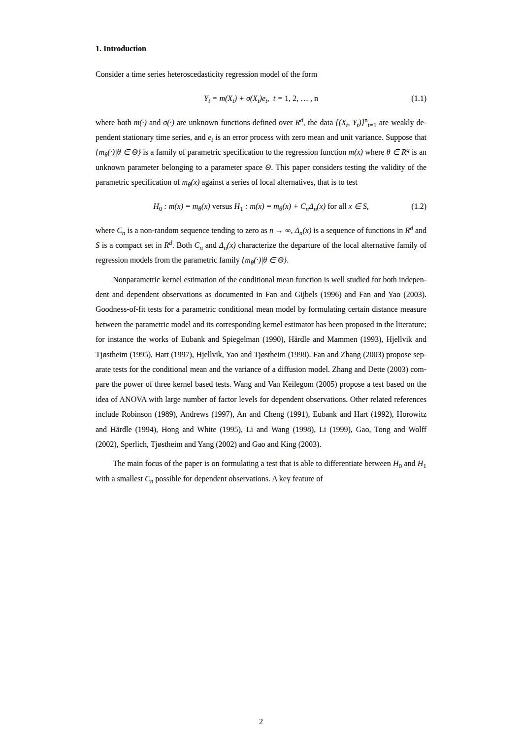1. Introduction
Consider a time series heteroscedasticity regression model of the form
Yt = m(Xt) + σ(Xt)et, t = 1, 2, … , n (1.1)
where both m(·) and σ(·) are unknown functions defined over Rd, the data {(Xt, Yt)}nt=1 are weakly dependent stationary time series, and et is an error process with zero mean and unit variance. Suppose that {mθ(·)|θ ∈ Θ} is a family of parametric specification to the regression function m(x) where θ ∈ Rq is an unknown parameter belonging to a parameter space Θ. This paper considers testing the validity of the parametric specification of mθ(x) against a series of local alternatives, that is to test
H0 : m(x) = mθ(x) versus H1 : m(x) = mθ(x) + CnΔn(x) for all x ∈ S, (1.2)
where Cn is a non-random sequence tending to zero as n → ∞, Δn(x) is a sequence of functions in Rd and S is a compact set in Rd. Both Cn and Δn(x) characterize the departure of the local alternative family of regression models from the parametric family {mθ(·)|θ ∈ Θ}.
Nonparametric kernel estimation of the conditional mean function is well studied for both independent and dependent observations as documented in Fan and Gijbels (1996) and Fan and Yao (2003). Goodness-of-fit tests for a parametric conditional mean model by formulating certain distance measure between the parametric model and its corresponding kernel estimator has been proposed in the literature; for instance the works of Eubank and Spiegelman (1990), Härdle and Mammen (1993), Hjellvik and Tjøstheim (1995), Hart (1997), Hjellvik, Yao and Tjøstheim (1998). Fan and Zhang (2003) propose separate tests for the conditional mean and the variance of a diffusion model. Zhang and Dette (2003) compare the power of three kernel based tests. Wang and Van Keilegom (2005) propose a test based on the idea of ANOVA with large number of factor levels for dependent observations. Other related references include Robinson (1989), Andrews (1997), An and Cheng (1991), Eubank and Hart (1992), Horowitz and Härdle (1994), Hong and White (1995), Li and Wang (1998), Li (1999), Gao, Tong and Wolff (2002), Sperlich, Tjøstheim and Yang (2002) and Gao and King (2003).
The main focus of the paper is on formulating a test that is able to differentiate between H0 and H1 with a smallest Cn possible for dependent observations. A key feature of
2